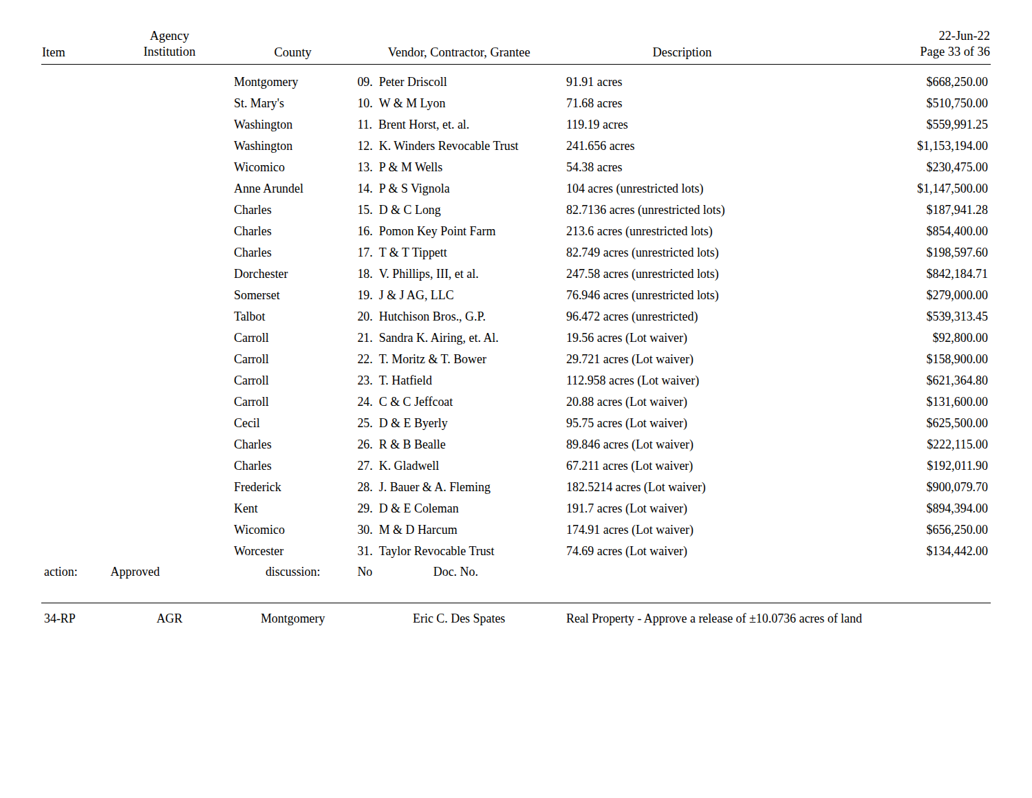| Item | Agency Institution | County | Vendor, Contractor, Grantee | Description | 22-Jun-22 Page 33 of 36 |
| --- | --- | --- | --- | --- | --- |
| | | Montgomery | 09. Peter Driscoll | 91.91 acres | $668,250.00 |
| | | St. Mary's | 10. W & M Lyon | 71.68 acres | $510,750.00 |
| | | Washington | 11. Brent Horst, et. al. | 119.19 acres | $559,991.25 |
| | | Washington | 12. K. Winders Revocable Trust | 241.656 acres | $1,153,194.00 |
| | | Wicomico | 13. P & M Wells | 54.38 acres | $230,475.00 |
| | | Anne Arundel | 14. P & S Vignola | 104 acres (unrestricted lots) | $1,147,500.00 |
| | | Charles | 15. D & C Long | 82.7136 acres (unrestricted lots) | $187,941.28 |
| | | Charles | 16. Pomon Key Point Farm | 213.6 acres (unrestricted lots) | $854,400.00 |
| | | Charles | 17. T & T Tippett | 82.749 acres (unrestricted lots) | $198,597.60 |
| | | Dorchester | 18. V. Phillips, III, et al. | 247.58 acres (unrestricted lots) | $842,184.71 |
| | | Somerset | 19. J & J AG, LLC | 76.946 acres (unrestricted lots) | $279,000.00 |
| | | Talbot | 20. Hutchison Bros., G.P. | 96.472 acres (unrestricted) | $539,313.45 |
| | | Carroll | 21. Sandra K. Airing, et. Al. | 19.56 acres (Lot waiver) | $92,800.00 |
| | | Carroll | 22. T. Moritz & T. Bower | 29.721 acres (Lot waiver) | $158,900.00 |
| | | Carroll | 23. T. Hatfield | 112.958 acres (Lot waiver) | $621,364.80 |
| | | Carroll | 24. C & C Jeffcoat | 20.88 acres (Lot waiver) | $131,600.00 |
| | | Cecil | 25. D & E Byerly | 95.75 acres (Lot waiver) | $625,500.00 |
| | | Charles | 26. R & B Bealle | 89.846 acres (Lot waiver) | $222,115.00 |
| | | Charles | 27. K. Gladwell | 67.211 acres (Lot waiver) | $192,011.90 |
| | | Frederick | 28. J. Bauer & A. Fleming | 182.5214 acres (Lot waiver) | $900,079.70 |
| | | Kent | 29. D & E Coleman | 191.7 acres (Lot waiver) | $894,394.00 |
| | | Wicomico | 30. M & D Harcum | 174.91 acres (Lot waiver) | $656,250.00 |
| | | Worcester | 31. Taylor Revocable Trust | 74.69 acres (Lot waiver) | $134,442.00 |
| action: | Approved | discussion: | No | Doc. No. |
| 34-RP | AGR | Montgomery | Eric C. Des Spates | Real Property - Approve a release of ±10.0736 acres of land |